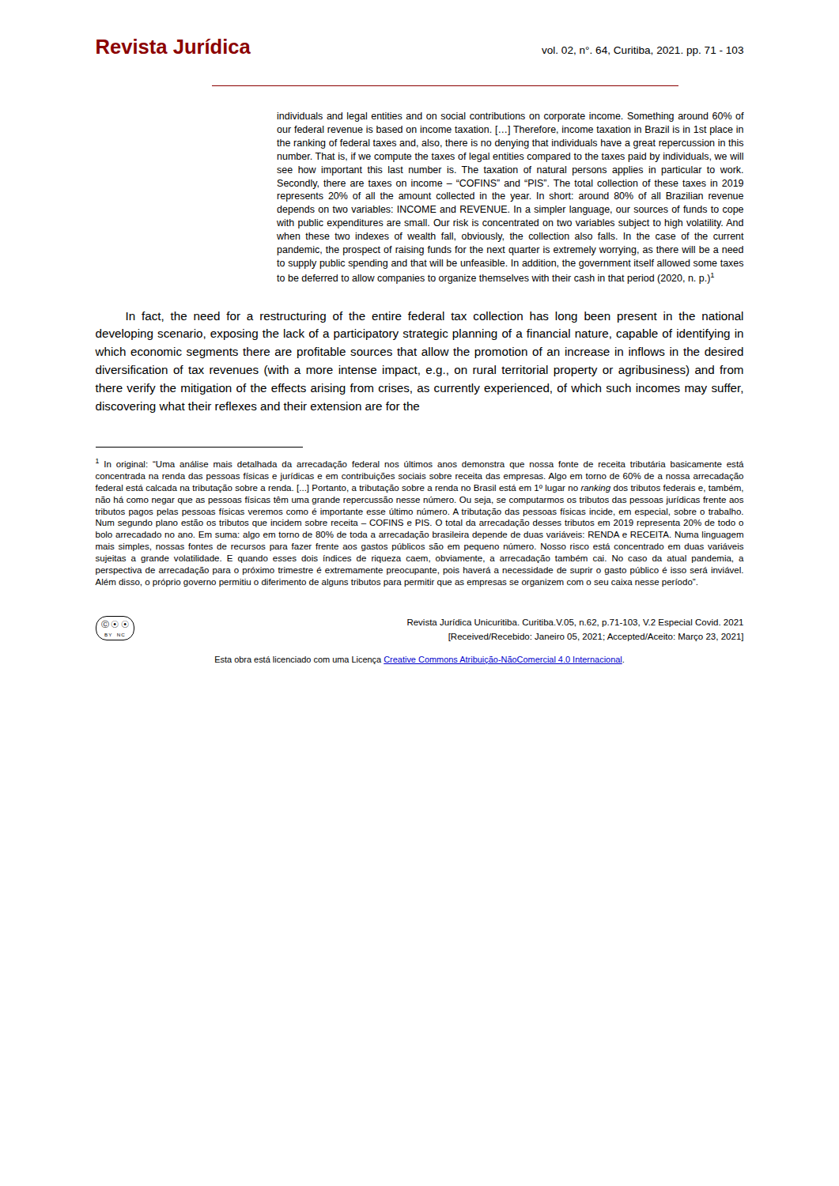Revista Jurídica
vol. 02, n°. 64, Curitiba, 2021. pp. 71 - 103
individuals and legal entities and on social contributions on corporate income. Something around 60% of our federal revenue is based on income taxation. […] Therefore, income taxation in Brazil is in 1st place in the ranking of federal taxes and, also, there is no denying that individuals have a great repercussion in this number. That is, if we compute the taxes of legal entities compared to the taxes paid by individuals, we will see how important this last number is. The taxation of natural persons applies in particular to work. Secondly, there are taxes on income – “COFINS” and “PIS”. The total collection of these taxes in 2019 represents 20% of all the amount collected in the year. In short: around 80% of all Brazilian revenue depends on two variables: INCOME and REVENUE. In a simpler language, our sources of funds to cope with public expenditures are small. Our risk is concentrated on two variables subject to high volatility. And when these two indexes of wealth fall, obviously, the collection also falls. In the case of the current pandemic, the prospect of raising funds for the next quarter is extremely worrying, as there will be a need to supply public spending and that will be unfeasible. In addition, the government itself allowed some taxes to be deferred to allow companies to organize themselves with their cash in that period (2020, n. p.)1
In fact, the need for a restructuring of the entire federal tax collection has long been present in the national developing scenario, exposing the lack of a participatory strategic planning of a financial nature, capable of identifying in which economic segments there are profitable sources that allow the promotion of an increase in inflows in the desired diversification of tax revenues (with a more intense impact, e.g., on rural territorial property or agribusiness) and from there verify the mitigation of the effects arising from crises, as currently experienced, of which such incomes may suffer, discovering what their reflexes and their extension are for the
1 In original: “Uma análise mais detalhada da arrecadação federal nos últimos anos demonstra que nossa fonte de receita tributária basicamente está concentrada na renda das pessoas físicas e jurídicas e em contribuições sociais sobre receita das empresas. Algo em torno de 60% de a nossa arrecadação federal está calcada na tributação sobre a renda. [...] Portanto, a tributação sobre a renda no Brasil está em 1º lugar no ranking dos tributos federais e, também, não há como negar que as pessoas físicas têm uma grande repercussão nesse número. Ou seja, se computarmos os tributos das pessoas jurídicas frente aos tributos pagos pelas pessoas físicas veremos como é importante esse último número. A tributação das pessoas físicas incide, em especial, sobre o trabalho. Num segundo plano estão os tributos que incidem sobre receita – COFINS e PIS. O total da arrecadação desses tributos em 2019 representa 20% de todo o bolo arrecadado no ano. Em suma: algo em torno de 80% de toda a arrecadação brasileira depende de duas variáveis: RENDA e RECEITA. Numa linguagem mais simples, nossas fontes de recursos para fazer frente aos gastos públicos são em pequeno número. Nosso risco está concentrado em duas variáveis sujeitas a grande volatilidade. E quando esses dois índices de riqueza caem, obviamente, a arrecadação também cai. No caso da atual pandemia, a perspectiva de arrecadação para o próximo trimestre é extremamente preocupante, pois haverá a necessidade de suprir o gasto público é isso será inviável. Além disso, o próprio governo permitiu o diferimento de alguns tributos para permitir que as empresas se organizem com o seu caixa nesse período”.
Ⓒ ☉ ☉ BY NC
Revista Jurídica Unicuritiba. Curitiba.V.05, n.62, p.71-103, V.2 Especial Covid. 2021
[Received/Recebido: Janeiro 05, 2021; Accepted/Aceito: Março 23, 2021]
Esta obra está licenciado com uma Licença Creative Commons Atribuição-NãoComercial 4.0 Internacional.